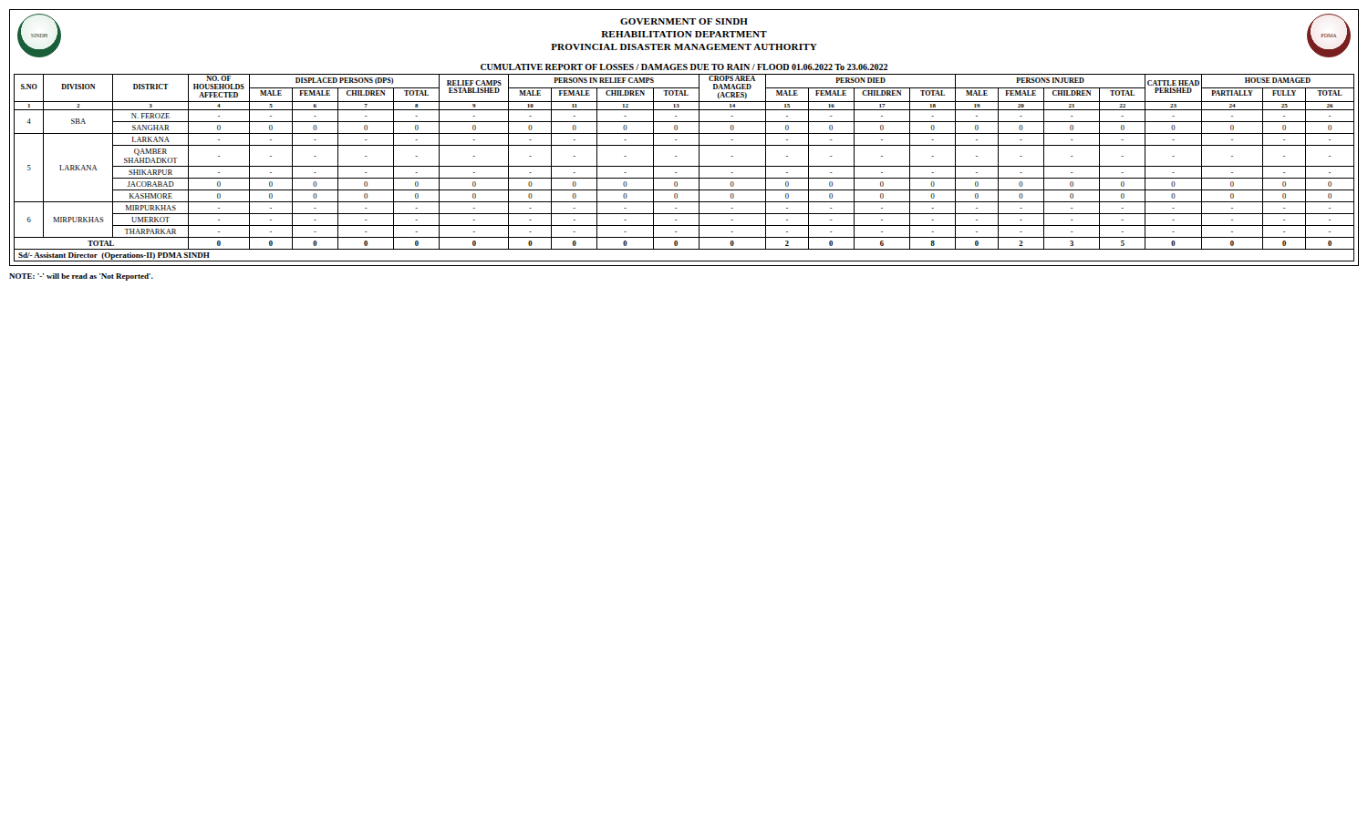SINDH
PDMA
GOVERNMENT OF SINDH
REHABILITATION DEPARTMENT
PROVINCIAL DISASTER MANAGEMENT AUTHORITY
CUMULATIVE REPORT OF LOSSES / DAMAGES DUE TO RAIN / FLOOD 01.06.2022 To 23.06.2022
| S.NO | DIVISION | DISTRICT | NO. OF HOUSEHOLDS AFFECTED | DISPLACED PERSONS (DPS) | RELIEF CAMPS ESTABLISHED | PERSONS IN RELIEF CAMPS | CROPS AREA DAMAGED (ACRES) | PERSON DIED | PERSONS INJURED | CATTLE HEAD PERISHED | HOUSE DAMAGED |
| --- | --- | --- | --- | --- | --- | --- | --- | --- | --- | --- | --- |
| MALE | FEMALE | CHILDREN | TOTAL | MALE | FEMALE | CHILDREN | TOTAL | MALE | FEMALE | CHILDREN | TOTAL | MALE | FEMALE | CHILDREN | TOTAL | PARTIALLY | FULLY | TOTAL |
| 1 | 2 | 3 | 4 | 5 | 6 | 7 | 8 | 9 | 10 | 11 | 12 | 13 | 14 | 15 | 16 | 17 | 18 | 19 | 20 | 21 | 22 | 23 | 24 | 25 | 26 |
| 4 | SBA | N. FEROZE | - | - | - | - | - | - | - | - | - | - | - | - | - | - | - | - | - | - | - | - | - | - | - |
| SANGHAR | 0 | 0 | 0 | 0 | 0 | 0 | 0 | 0 | 0 | 0 | 0 | 0 | 0 | 0 | 0 | 0 | 0 | 0 | 0 | 0 | 0 | 0 | 0 |
| 5 | LARKANA | LARKANA | - | - | - | - | - | - | - | - | - | - | - | - | - | - | - | - | - | - | - | - | - | - | - |
| QAMBER SHAHDADKOT | - | - | - | - | - | - | - | - | - | - | - | - | - | - | - | - | - | - | - | - | - | - | - |
| SHIKARPUR | - | - | - | - | - | - | - | - | - | - | - | - | - | - | - | - | - | - | - | - | - | - | - |
| JACOBABAD | 0 | 0 | 0 | 0 | 0 | 0 | 0 | 0 | 0 | 0 | 0 | 0 | 0 | 0 | 0 | 0 | 0 | 0 | 0 | 0 | 0 | 0 | 0 |
| KASHMORE | 0 | 0 | 0 | 0 | 0 | 0 | 0 | 0 | 0 | 0 | 0 | 0 | 0 | 0 | 0 | 0 | 0 | 0 | 0 | 0 | 0 | 0 | 0 |
| 6 | MIRPURKHAS | MIRPURKHAS | - | - | - | - | - | - | - | - | - | - | - | - | - | - | - | - | - | - | - | - | - | - | - |
| UMERKOT | - | - | - | - | - | - | - | - | - | - | - | - | - | - | - | - | - | - | - | - | - | - | - |
| THARPARKAR | - | - | - | - | - | - | - | - | - | - | - | - | - | - | - | - | - | - | - | - | - | - | - |
| TOTAL | 0 | 0 | 0 | 0 | 0 | 0 | 0 | 0 | 0 | 0 | 0 | 2 | 0 | 6 | 8 | 0 | 2 | 3 | 5 | 0 | 0 | 0 | 0 |
| Sd/- Assistant Director (Operations-II) PDMA SINDH |
NOTE: '-' will be read as 'Not Reported'.